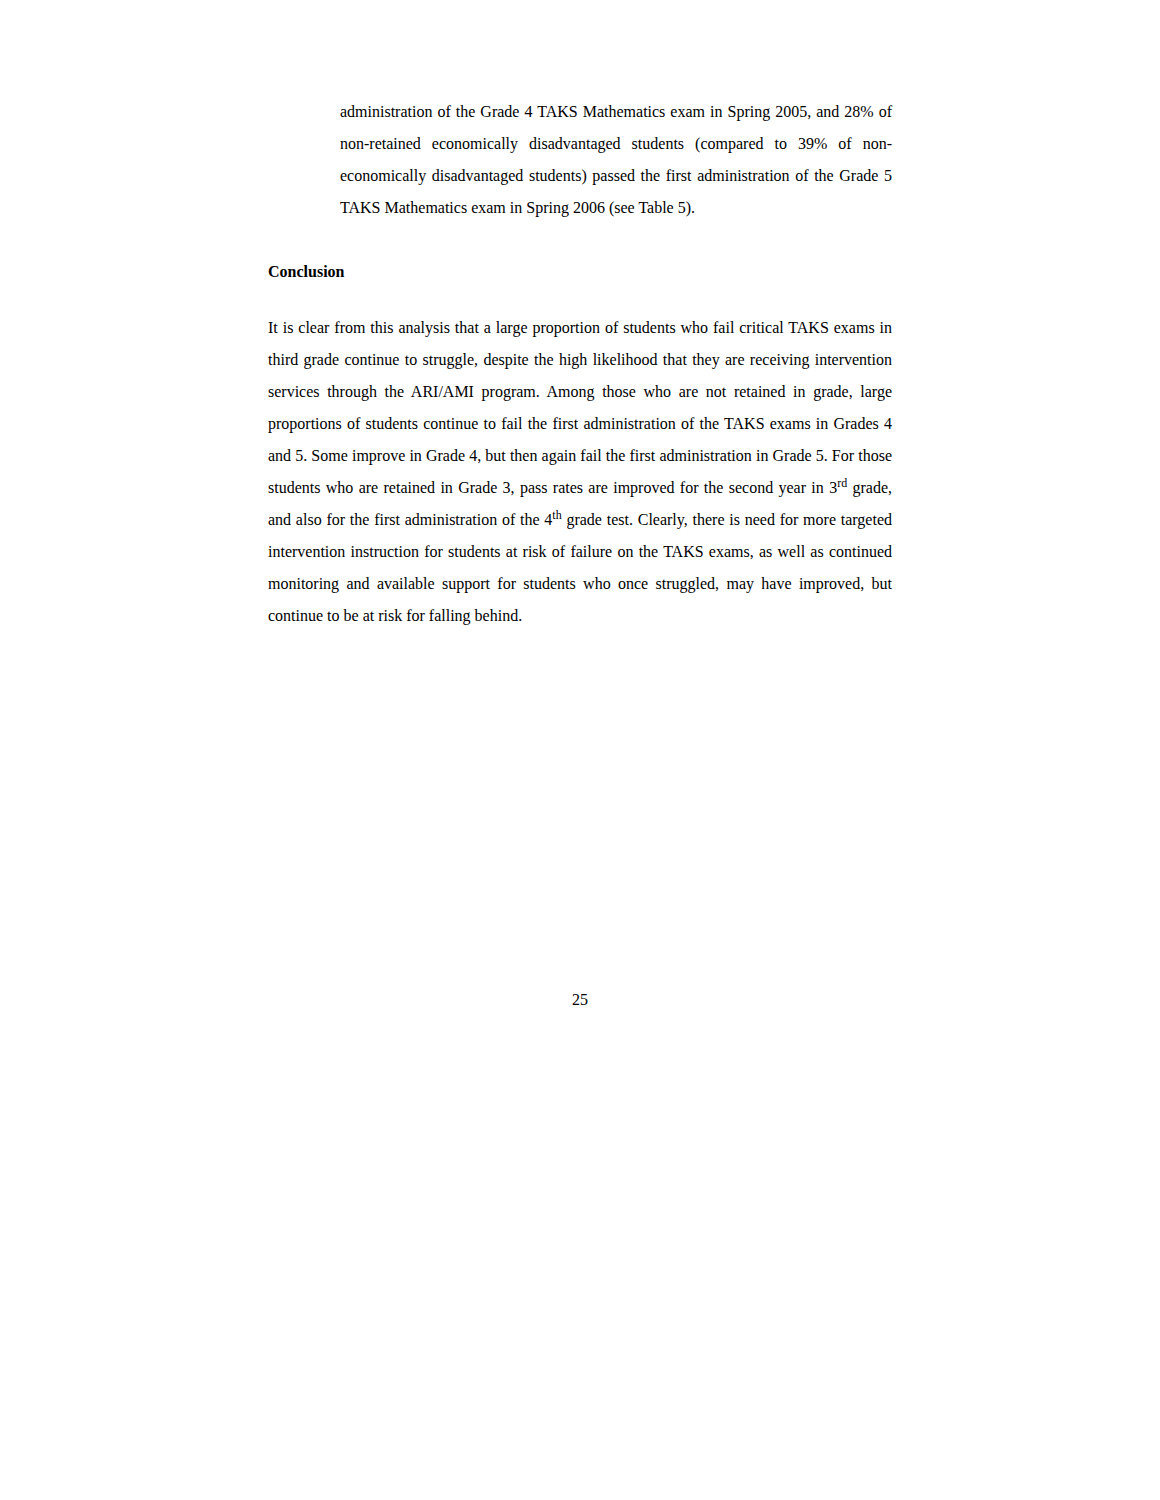administration of the Grade 4 TAKS Mathematics exam in Spring 2005, and 28% of non-retained economically disadvantaged students (compared to 39% of non-economically disadvantaged students) passed the first administration of the Grade 5 TAKS Mathematics exam in Spring 2006 (see Table 5).
Conclusion
It is clear from this analysis that a large proportion of students who fail critical TAKS exams in third grade continue to struggle, despite the high likelihood that they are receiving intervention services through the ARI/AMI program. Among those who are not retained in grade, large proportions of students continue to fail the first administration of the TAKS exams in Grades 4 and 5. Some improve in Grade 4, but then again fail the first administration in Grade 5. For those students who are retained in Grade 3, pass rates are improved for the second year in 3rd grade, and also for the first administration of the 4th grade test. Clearly, there is need for more targeted intervention instruction for students at risk of failure on the TAKS exams, as well as continued monitoring and available support for students who once struggled, may have improved, but continue to be at risk for falling behind.
25